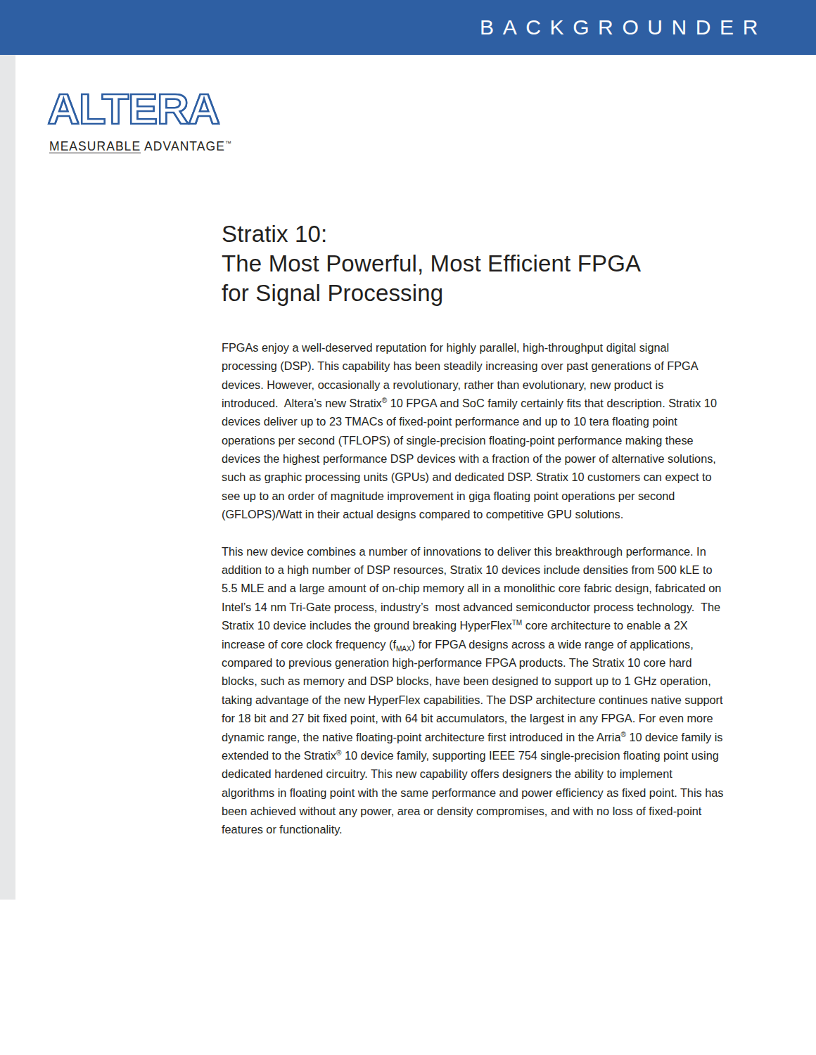Backgrounder
ALTERA
MEASURABLE ADVANTAGE™
Stratix 10:
The Most Powerful, Most Efficient FPGA
for Signal Processing
FPGAs enjoy a well-deserved reputation for highly parallel, high-throughput digital signal processing (DSP). This capability has been steadily increasing over past generations of FPGA devices. However, occasionally a revolutionary, rather than evolutionary, new product is introduced. Altera’s new Stratix® 10 FPGA and SoC family certainly fits that description. Stratix 10 devices deliver up to 23 TMACs of fixed-point performance and up to 10 tera floating point operations per second (TFLOPS) of single-precision floating-point performance making these devices the highest performance DSP devices with a fraction of the power of alternative solutions, such as graphic processing units (GPUs) and dedicated DSP. Stratix 10 customers can expect to see up to an order of magnitude improvement in giga floating point operations per second (GFLOPS)/Watt in their actual designs compared to competitive GPU solutions.
This new device combines a number of innovations to deliver this breakthrough performance. In addition to a high number of DSP resources, Stratix 10 devices include densities from 500 kLE to 5.5 MLE and a large amount of on-chip memory all in a monolithic core fabric design, fabricated on Intel’s 14 nm Tri-Gate process, industry’s most advanced semiconductor process technology. The Stratix 10 device includes the ground breaking HyperFlexTM core architecture to enable a 2X increase of core clock frequency (fMAX) for FPGA designs across a wide range of applications, compared to previous generation high-performance FPGA products. The Stratix 10 core hard blocks, such as memory and DSP blocks, have been designed to support up to 1 GHz operation, taking advantage of the new HyperFlex capabilities. The DSP architecture continues native support for 18 bit and 27 bit fixed point, with 64 bit accumulators, the largest in any FPGA. For even more dynamic range, the native floating-point architecture first introduced in the Arria® 10 device family is extended to the Stratix® 10 device family, supporting IEEE 754 single-precision floating point using dedicated hardened circuitry. This new capability offers designers the ability to implement algorithms in floating point with the same performance and power efficiency as fixed point. This has been achieved without any power, area or density compromises, and with no loss of fixed-point features or functionality.